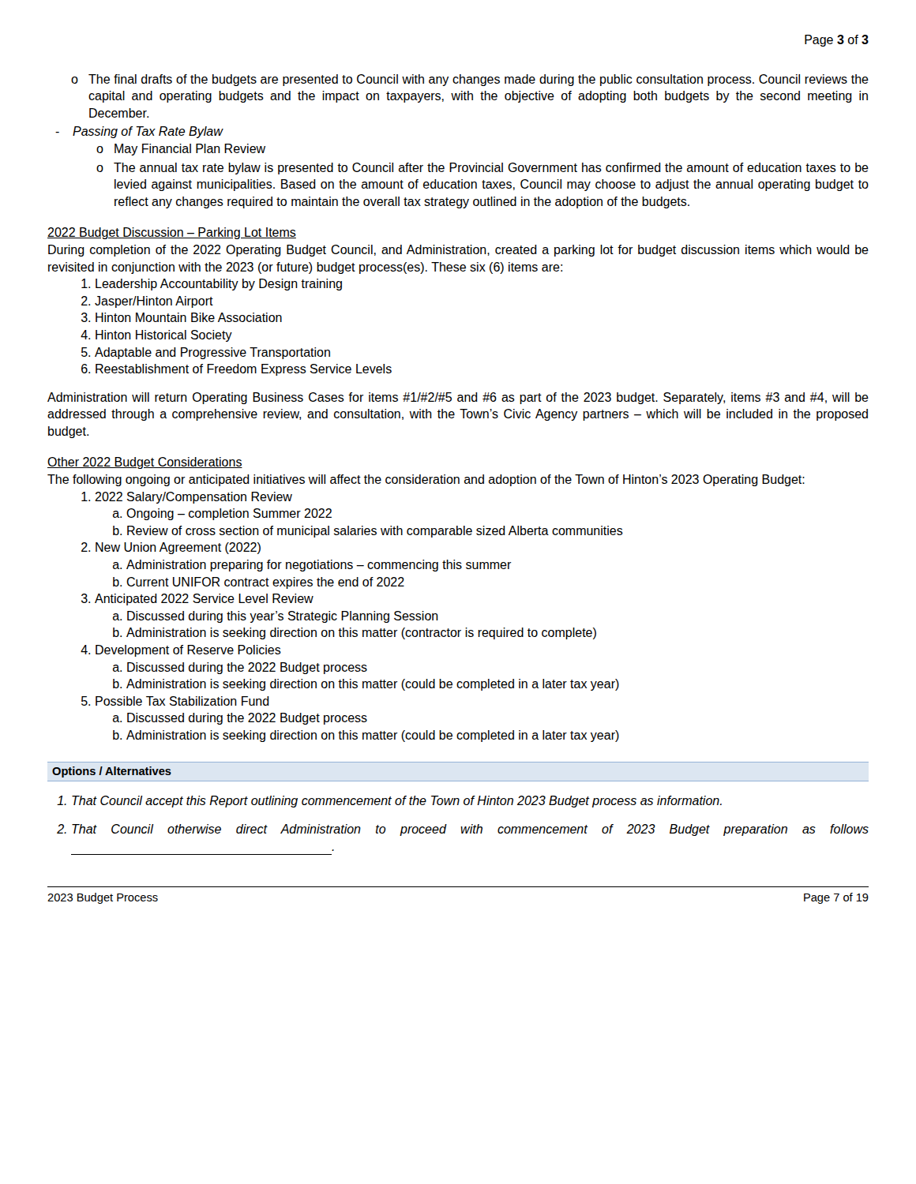Page 3 of 3
The final drafts of the budgets are presented to Council with any changes made during the public consultation process. Council reviews the capital and operating budgets and the impact on taxpayers, with the objective of adopting both budgets by the second meeting in December.
Passing of Tax Rate Bylaw
May Financial Plan Review
The annual tax rate bylaw is presented to Council after the Provincial Government has confirmed the amount of education taxes to be levied against municipalities. Based on the amount of education taxes, Council may choose to adjust the annual operating budget to reflect any changes required to maintain the overall tax strategy outlined in the adoption of the budgets.
2022 Budget Discussion – Parking Lot Items
During completion of the 2022 Operating Budget Council, and Administration, created a parking lot for budget discussion items which would be revisited in conjunction with the 2023 (or future) budget process(es). These six (6) items are:
Leadership Accountability by Design training
Jasper/Hinton Airport
Hinton Mountain Bike Association
Hinton Historical Society
Adaptable and Progressive Transportation
Reestablishment of Freedom Express Service Levels
Administration will return Operating Business Cases for items #1/#2/#5 and #6 as part of the 2023 budget. Separately, items #3 and #4, will be addressed through a comprehensive review, and consultation, with the Town’s Civic Agency partners – which will be included in the proposed budget.
Other 2022 Budget Considerations
The following ongoing or anticipated initiatives will affect the consideration and adoption of the Town of Hinton’s 2023 Operating Budget:
2022 Salary/Compensation Review
Ongoing – completion Summer 2022
Review of cross section of municipal salaries with comparable sized Alberta communities
New Union Agreement (2022)
Administration preparing for negotiations – commencing this summer
Current UNIFOR contract expires the end of 2022
Anticipated 2022 Service Level Review
Discussed during this year’s Strategic Planning Session
Administration is seeking direction on this matter (contractor is required to complete)
Development of Reserve Policies
Discussed during the 2022 Budget process
Administration is seeking direction on this matter (could be completed in a later tax year)
Possible Tax Stabilization Fund
Discussed during the 2022 Budget process
Administration is seeking direction on this matter (could be completed in a later tax year)
Options / Alternatives
That Council accept this Report outlining commencement of the Town of Hinton 2023 Budget process as information.
That Council otherwise direct Administration to proceed with commencement of 2023 Budget preparation as follows .
2023 Budget Process Page 7 of 19